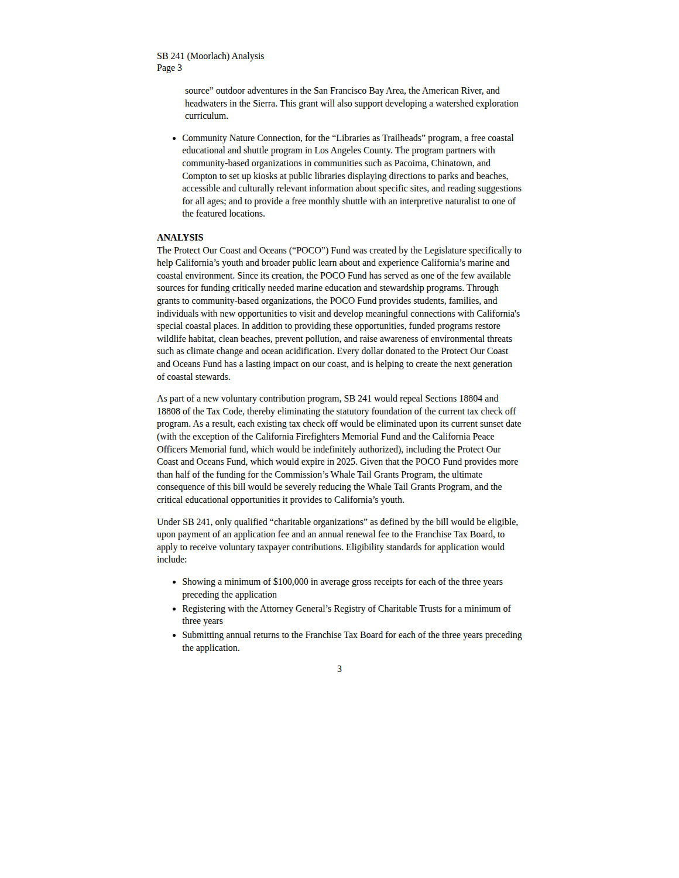SB 241 (Moorlach) Analysis
Page 3
source” outdoor adventures in the San Francisco Bay Area, the American River, and headwaters in the Sierra. This grant will also support developing a watershed exploration curriculum.
Community Nature Connection, for the “Libraries as Trailheads” program, a free coastal educational and shuttle program in Los Angeles County. The program partners with community-based organizations in communities such as Pacoima, Chinatown, and Compton to set up kiosks at public libraries displaying directions to parks and beaches, accessible and culturally relevant information about specific sites, and reading suggestions for all ages; and to provide a free monthly shuttle with an interpretive naturalist to one of the featured locations.
Analysis
The Protect Our Coast and Oceans (“POCO”) Fund was created by the Legislature specifically to help California’s youth and broader public learn about and experience California’s marine and coastal environment. Since its creation, the POCO Fund has served as one of the few available sources for funding critically needed marine education and stewardship programs. Through grants to community-based organizations, the POCO Fund provides students, families, and individuals with new opportunities to visit and develop meaningful connections with California's special coastal places. In addition to providing these opportunities, funded programs restore wildlife habitat, clean beaches, prevent pollution, and raise awareness of environmental threats such as climate change and ocean acidification. Every dollar donated to the Protect Our Coast and Oceans Fund has a lasting impact on our coast, and is helping to create the next generation of coastal stewards.
As part of a new voluntary contribution program, SB 241 would repeal Sections 18804 and 18808 of the Tax Code, thereby eliminating the statutory foundation of the current tax check off program. As a result, each existing tax check off would be eliminated upon its current sunset date (with the exception of the California Firefighters Memorial Fund and the California Peace Officers Memorial fund, which would be indefinitely authorized), including the Protect Our Coast and Oceans Fund, which would expire in 2025. Given that the POCO Fund provides more than half of the funding for the Commission’s Whale Tail Grants Program, the ultimate consequence of this bill would be severely reducing the Whale Tail Grants Program, and the critical educational opportunities it provides to California’s youth.
Under SB 241, only qualified “charitable organizations” as defined by the bill would be eligible, upon payment of an application fee and an annual renewal fee to the Franchise Tax Board, to apply to receive voluntary taxpayer contributions. Eligibility standards for application would include:
Showing a minimum of $100,000 in average gross receipts for each of the three years preceding the application
Registering with the Attorney General’s Registry of Charitable Trusts for a minimum of three years
Submitting annual returns to the Franchise Tax Board for each of the three years preceding the application.
3